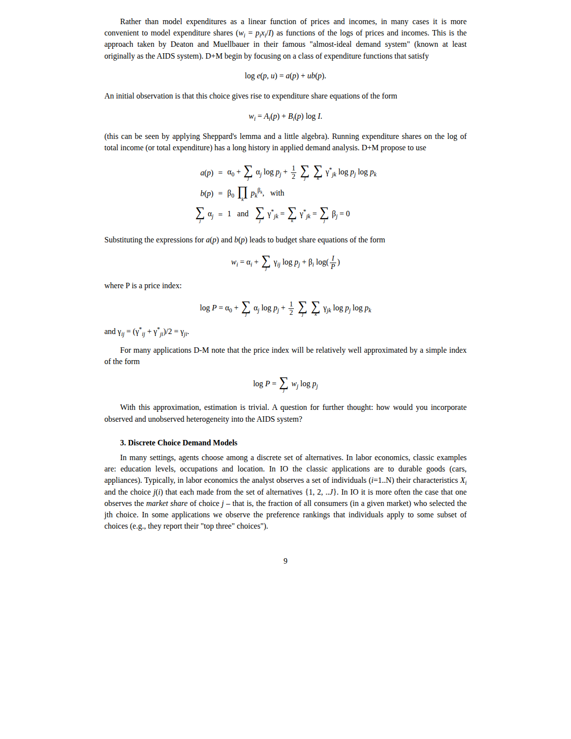Rather than model expenditures as a linear function of prices and incomes, in many cases it is more convenient to model expenditure shares (wi = pixi/I) as functions of the logs of prices and incomes. This is the approach taken by Deaton and Muellbauer in their famous "almost-ideal demand system" (known at least originally as the AIDS system). D+M begin by focusing on a class of expenditure functions that satisfy
log e(p, u) = a(p) + ub(p).
An initial observation is that this choice gives rise to expenditure share equations of the form
wi = Ai(p) + Bi(p) log I.
(this can be seen by applying Sheppard's lemma and a little algebra). Running expenditure shares on the log of total income (or total expenditure) has a long history in applied demand analysis. D+M propose to use
| a ( p ) | = | α 0 + ∑ j α j log p j + 1 2 ∑ j ∑ k γ * jk log p j log p k |
| b ( p ) | = | β 0 ∏ k p k β k , with |
| ∑ j α j | = | 1 and ∑ j γ * jk = ∑ k γ * jk = ∑ j β j = 0 |
Substituting the expressions for a(p) and b(p) leads to budget share equations of the form
wi = αi + ∑j γij log pj + βi log(IP)
where P is a price index:
log P = α0 + ∑j αj log pj + 12 ∑j ∑k γjk log pj log pk
and γij = (γ*ij + γ*ji)/2 = γji.
For many applications D-M note that the price index will be relatively well approximated by a simple index of the form
log P = ∑j wj log pj
With this approximation, estimation is trivial. A question for further thought: how would you incorporate observed and unobserved heterogeneity into the AIDS system?
3. Discrete Choice Demand Models
In many settings, agents choose among a discrete set of alternatives. In labor economics, classic examples are: education levels, occupations and location. In IO the classic applications are to durable goods (cars, appliances). Typically, in labor economics the analyst observes a set of individuals (i=1..N) their characteristics Xi and the choice j(i) that each made from the set of alternatives {1, 2, ..J}. In IO it is more often the case that one observes the market share of choice j – that is, the fraction of all consumers (in a given market) who selected the jth choice. In some applications we observe the preference rankings that individuals apply to some subset of choices (e.g., they report their "top three" choices").
9